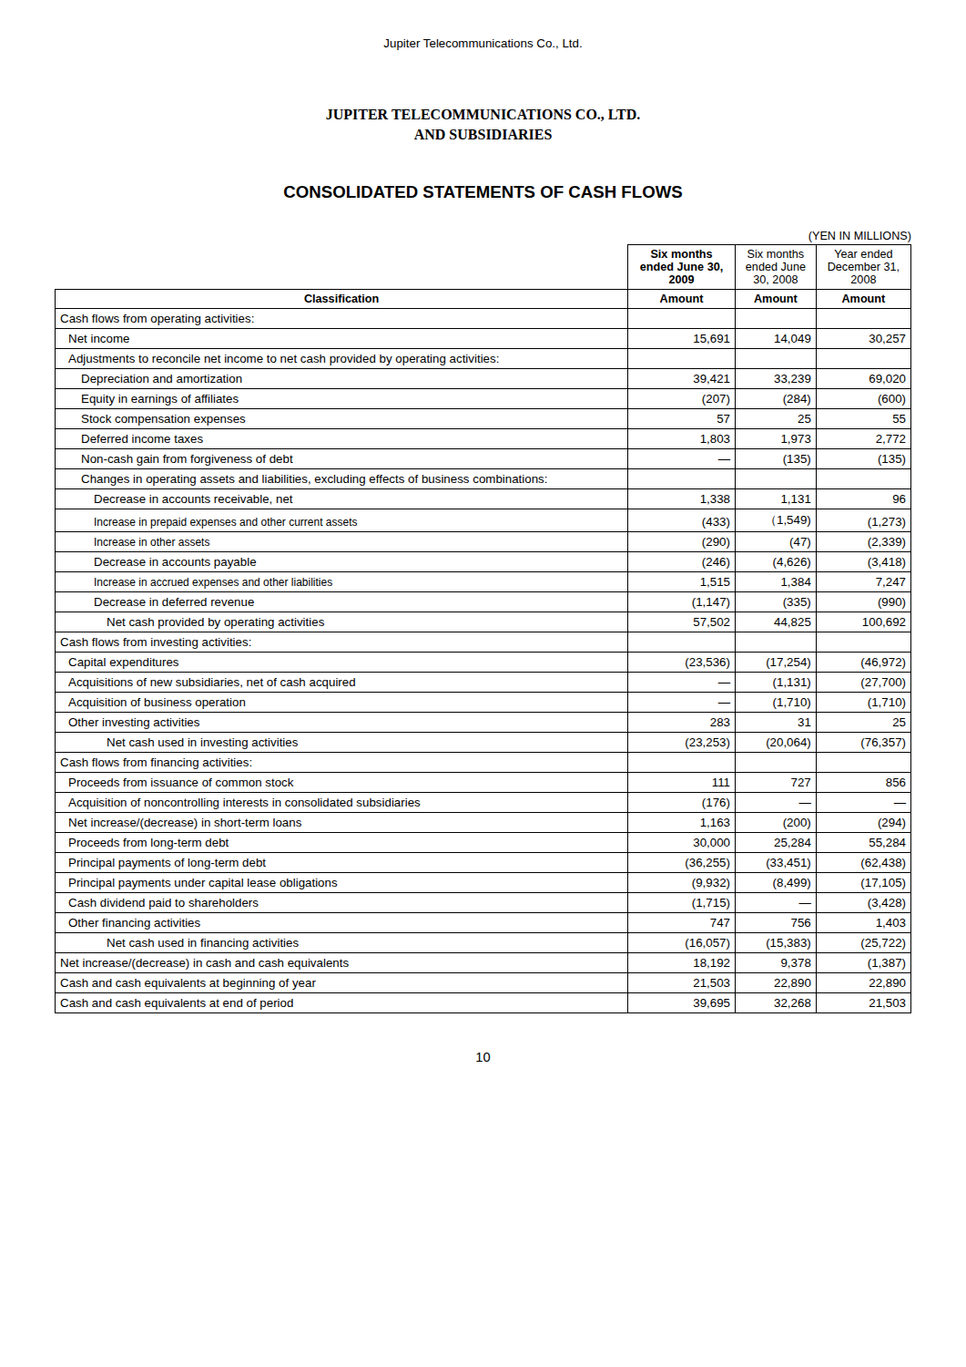Jupiter Telecommunications Co., Ltd.
JUPITER TELECOMMUNICATIONS CO., LTD.
AND SUBSIDIARIES
CONSOLIDATED STATEMENTS OF CASH FLOWS
(YEN IN MILLIONS)
| | Six months ended June 30, 2009 | Six months ended June 30, 2008 | Year ended December 31, 2008 |
| --- | --- | --- | --- |
| Classification | Amount | Amount | Amount |
| Cash flows from operating activities: | | | |
| Net income | 15,691 | 14,049 | 30,257 |
| Adjustments to reconcile net income to net cash provided by operating activities: | | | |
| Depreciation and amortization | 39,421 | 33,239 | 69,020 |
| Equity in earnings of affiliates | (207) | (284) | (600) |
| Stock compensation expenses | 57 | 25 | 55 |
| Deferred income taxes | 1,803 | 1,973 | 2,772 |
| Non-cash gain from forgiveness of debt | — | (135) | (135) |
| Changes in operating assets and liabilities, excluding effects of business combinations: | | | |
| Decrease in accounts receivable, net | 1,338 | 1,131 | 96 |
| Increase in prepaid expenses and other current assets | (433) | （1,549) | (1,273) |
| Increase in other assets | (290) | (47) | (2,339) |
| Decrease in accounts payable | (246) | (4,626) | (3,418) |
| Increase in accrued expenses and other liabilities | 1,515 | 1,384 | 7,247 |
| Decrease in deferred revenue | (1,147) | (335) | (990) |
| Net cash provided by operating activities | 57,502 | 44,825 | 100,692 |
| Cash flows from investing activities: | | | |
| Capital expenditures | (23,536) | (17,254) | (46,972) |
| Acquisitions of new subsidiaries, net of cash acquired | — | (1,131) | (27,700) |
| Acquisition of business operation | — | (1,710) | (1,710) |
| Other investing activities | 283 | 31 | 25 |
| Net cash used in investing activities | (23,253) | (20,064) | (76,357) |
| Cash flows from financing activities: | | | |
| Proceeds from issuance of common stock | 111 | 727 | 856 |
| Acquisition of noncontrolling interests in consolidated subsidiaries | (176) | — | — |
| Net increase/(decrease) in short-term loans | 1,163 | (200) | (294) |
| Proceeds from long-term debt | 30,000 | 25,284 | 55,284 |
| Principal payments of long-term debt | (36,255) | (33,451) | (62,438) |
| Principal payments under capital lease obligations | (9,932) | (8,499) | (17,105) |
| Cash dividend paid to shareholders | (1,715) | — | (3,428) |
| Other financing activities | 747 | 756 | 1,403 |
| Net cash used in financing activities | (16,057) | (15,383) | (25,722) |
| Net increase/(decrease) in cash and cash equivalents | 18,192 | 9,378 | (1,387) |
| Cash and cash equivalents at beginning of year | 21,503 | 22,890 | 22,890 |
| Cash and cash equivalents at end of period | 39,695 | 32,268 | 21,503 |
10